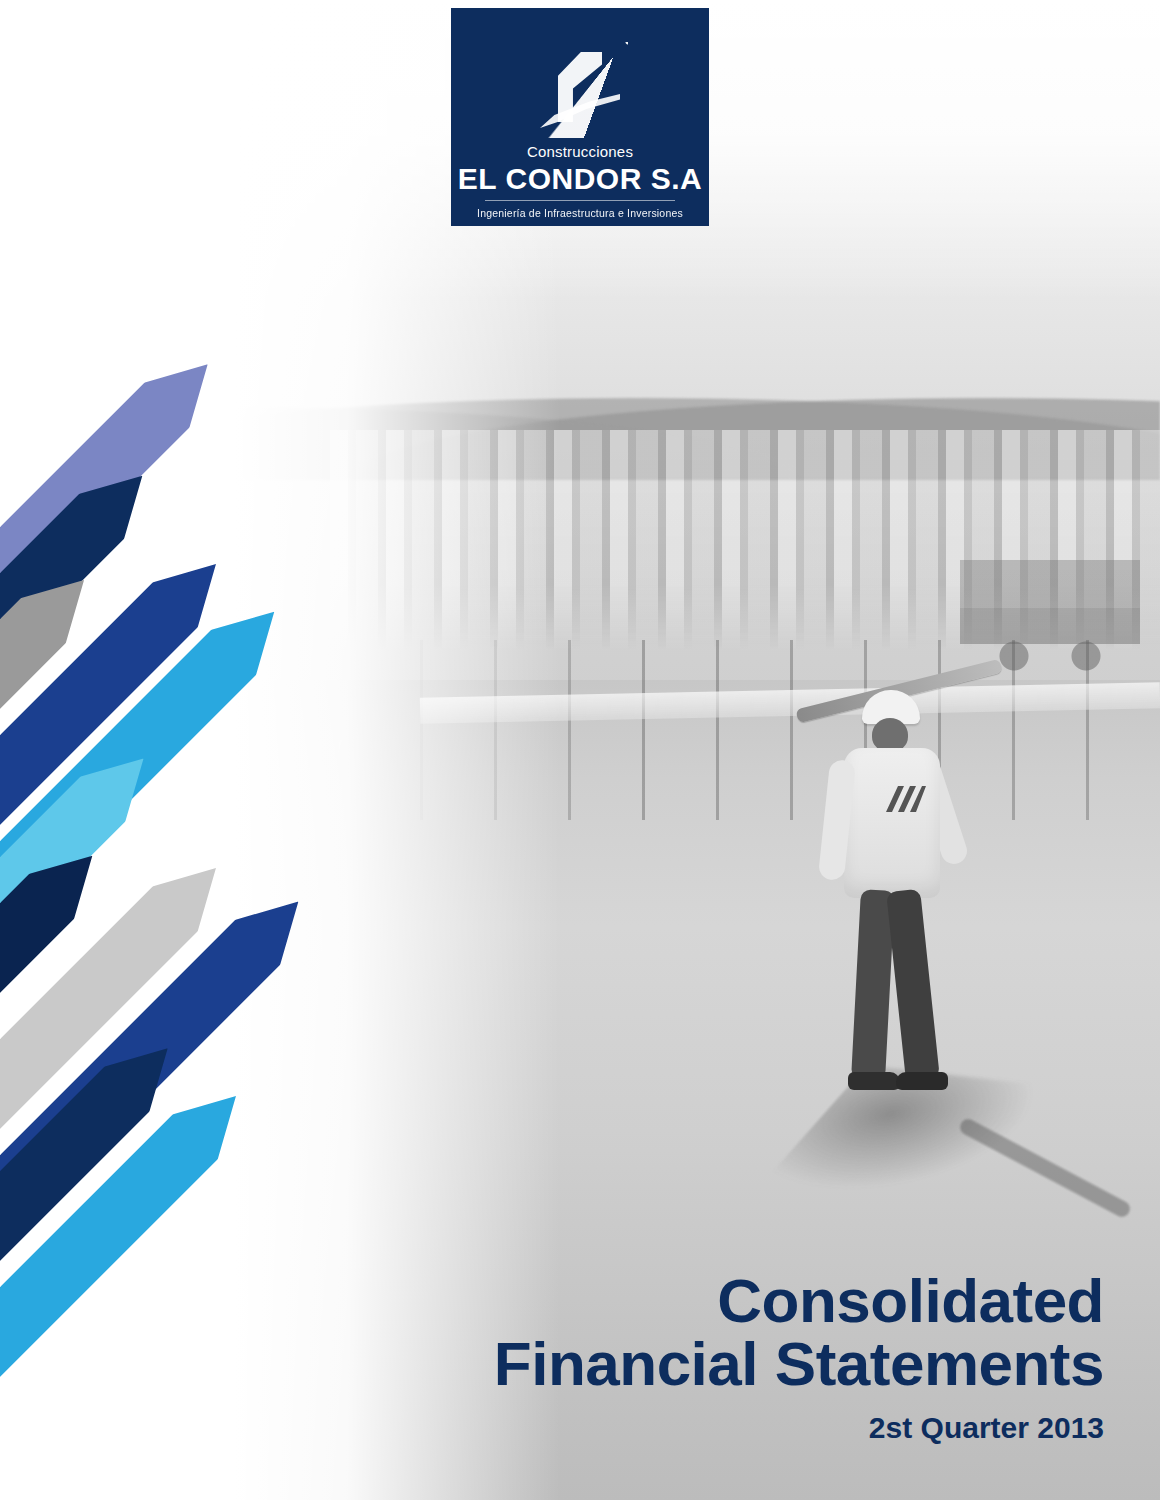Construcciones
EL CONDOR S.A
Ingeniería de Infraestructura e Inversiones
ConsolidatedFinancial Statements
2st Quarter 2013